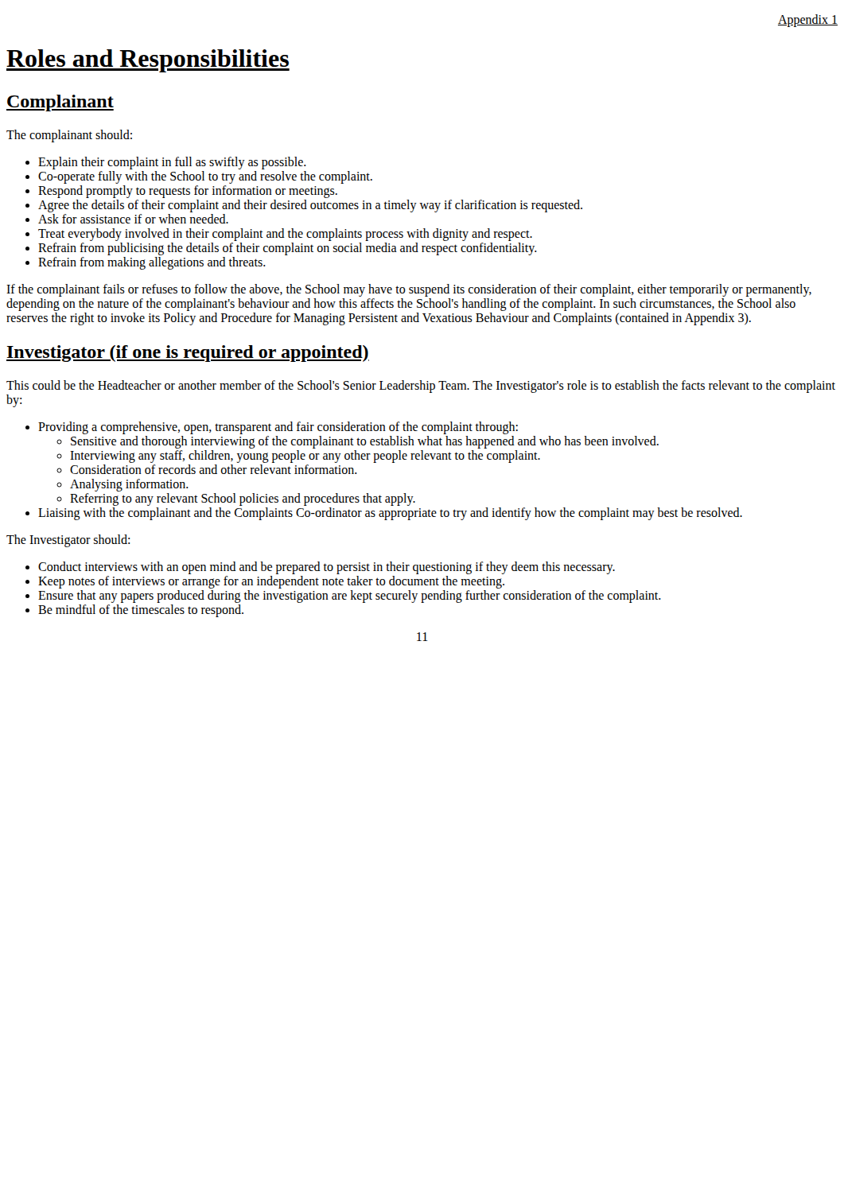Appendix 1
Roles and Responsibilities
Complainant
The complainant should:
Explain their complaint in full as swiftly as possible.
Co-operate fully with the School to try and resolve the complaint.
Respond promptly to requests for information or meetings.
Agree the details of their complaint and their desired outcomes in a timely way if clarification is requested.
Ask for assistance if or when needed.
Treat everybody involved in their complaint and the complaints process with dignity and respect.
Refrain from publicising the details of their complaint on social media and respect confidentiality.
Refrain from making allegations and threats.
If the complainant fails or refuses to follow the above, the School may have to suspend its consideration of their complaint, either temporarily or permanently, depending on the nature of the complainant's behaviour and how this affects the School's handling of the complaint. In such circumstances, the School also reserves the right to invoke its Policy and Procedure for Managing Persistent and Vexatious Behaviour and Complaints (contained in Appendix 3).
Investigator (if one is required or appointed)
This could be the Headteacher or another member of the School's Senior Leadership Team. The Investigator's role is to establish the facts relevant to the complaint by:
Providing a comprehensive, open, transparent and fair consideration of the complaint through:
Sensitive and thorough interviewing of the complainant to establish what has happened and who has been involved.
Interviewing any staff, children, young people or any other people relevant to the complaint.
Consideration of records and other relevant information.
Analysing information.
Referring to any relevant School policies and procedures that apply.
Liaising with the complainant and the Complaints Co-ordinator as appropriate to try and identify how the complaint may best be resolved.
The Investigator should:
Conduct interviews with an open mind and be prepared to persist in their questioning if they deem this necessary.
Keep notes of interviews or arrange for an independent note taker to document the meeting.
Ensure that any papers produced during the investigation are kept securely pending further consideration of the complaint.
Be mindful of the timescales to respond.
11